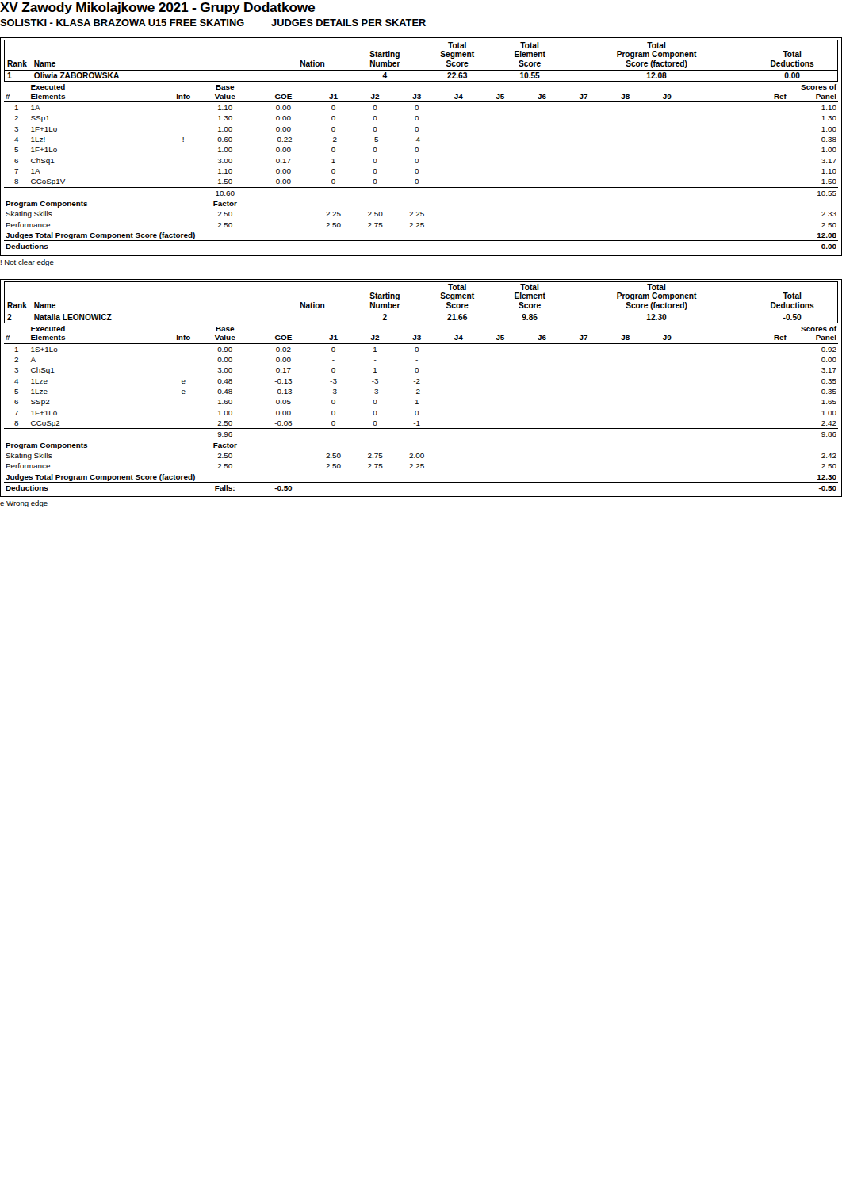XV Zawody Mikolajkowe 2021 - Grupy Dodatkowe
SOLISTKI - KLASA BRAZOWA U15 FREE SKATING JUDGES DETAILS PER SKATER
| Rank | Name | Nation | Starting Number | Total Segment Score | Total Element Score | Total Program Component Score (factored) | Total Deductions |
| 1 | Oliwia ZABOROWSKA | | 4 | 22.63 | 10.55 | 12.08 | 0.00 |
| # | Executed Elements | Info | Base Value | GOE | J1 | J2 | J3 | J4 | J5 | J6 | J7 | J8 | J9 | Ref | Scores of Panel |
| --- | --- | --- | --- | --- | --- | --- | --- | --- | --- | --- | --- | --- | --- | --- | --- |
| 1 | 1A | | 1.10 | 0.00 | 0 | 0 | 0 | | | | | | | | 1.10 |
| 2 | SSp1 | | 1.30 | 0.00 | 0 | 0 | 0 | | | | | | | | 1.30 |
| 3 | 1F+1Lo | | 1.00 | 0.00 | 0 | 0 | 0 | | | | | | | | 1.00 |
| 4 | 1Lz! | ! | 0.60 | -0.22 | -2 | -5 | -4 | | | | | | | | 0.38 |
| 5 | 1F+1Lo | | 1.00 | 0.00 | 0 | 0 | 0 | | | | | | | | 1.00 |
| 6 | ChSq1 | | 3.00 | 0.17 | 1 | 0 | 0 | | | | | | | | 3.17 |
| 7 | 1A | | 1.10 | 0.00 | 0 | 0 | 0 | | | | | | | | 1.10 |
| 8 | CCoSp1V | | 1.50 | 0.00 | 0 | 0 | 0 | | | | | | | | 1.50 |
| | | | 10.60 | | | | | | | | | | | | 10.55 |
| Program Components | Factor | | | | | | | | | | | | |
| Skating Skills | 2.50 | | 2.25 | 2.50 | 2.25 | | | | | | | | 2.33 |
| Performance | 2.50 | | 2.50 | 2.75 | 2.25 | | | | | | | | 2.50 |
| Judges Total Program Component Score (factored) | | | | | | | | | | | | 12.08 |
| Deductions | | | | | | | | | | | | | 0.00 |
! Not clear edge
| Rank | Name | Nation | Starting Number | Total Segment Score | Total Element Score | Total Program Component Score (factored) | Total Deductions |
| 2 | Natalia LEONOWICZ | | 2 | 21.66 | 9.86 | 12.30 | -0.50 |
| # | Executed Elements | Info | Base Value | GOE | J1 | J2 | J3 | J4 | J5 | J6 | J7 | J8 | J9 | Ref | Scores of Panel |
| --- | --- | --- | --- | --- | --- | --- | --- | --- | --- | --- | --- | --- | --- | --- | --- |
| 1 | 1S+1Lo | | 0.90 | 0.02 | 0 | 1 | 0 | | | | | | | | 0.92 |
| 2 | A | | 0.00 | 0.00 | - | - | - | | | | | | | | 0.00 |
| 3 | ChSq1 | | 3.00 | 0.17 | 0 | 1 | 0 | | | | | | | | 3.17 |
| 4 | 1Lze | e | 0.48 | -0.13 | -3 | -3 | -2 | | | | | | | | 0.35 |
| 5 | 1Lze | e | 0.48 | -0.13 | -3 | -3 | -2 | | | | | | | | 0.35 |
| 6 | SSp2 | | 1.60 | 0.05 | 0 | 0 | 1 | | | | | | | | 1.65 |
| 7 | 1F+1Lo | | 1.00 | 0.00 | 0 | 0 | 0 | | | | | | | | 1.00 |
| 8 | CCoSp2 | | 2.50 | -0.08 | 0 | 0 | -1 | | | | | | | | 2.42 |
| | | | 9.96 | | | | | | | | | | | | 9.86 |
| Program Components | Factor | | | | | | | | | | | | |
| Skating Skills | 2.50 | | 2.50 | 2.75 | 2.00 | | | | | | | | 2.42 |
| Performance | 2.50 | | 2.50 | 2.75 | 2.25 | | | | | | | | 2.50 |
| Judges Total Program Component Score (factored) | | | | | | | | | | | | 12.30 |
| Deductions | Falls: | -0.50 | | | | | | | | | | | -0.50 |
e Wrong edge